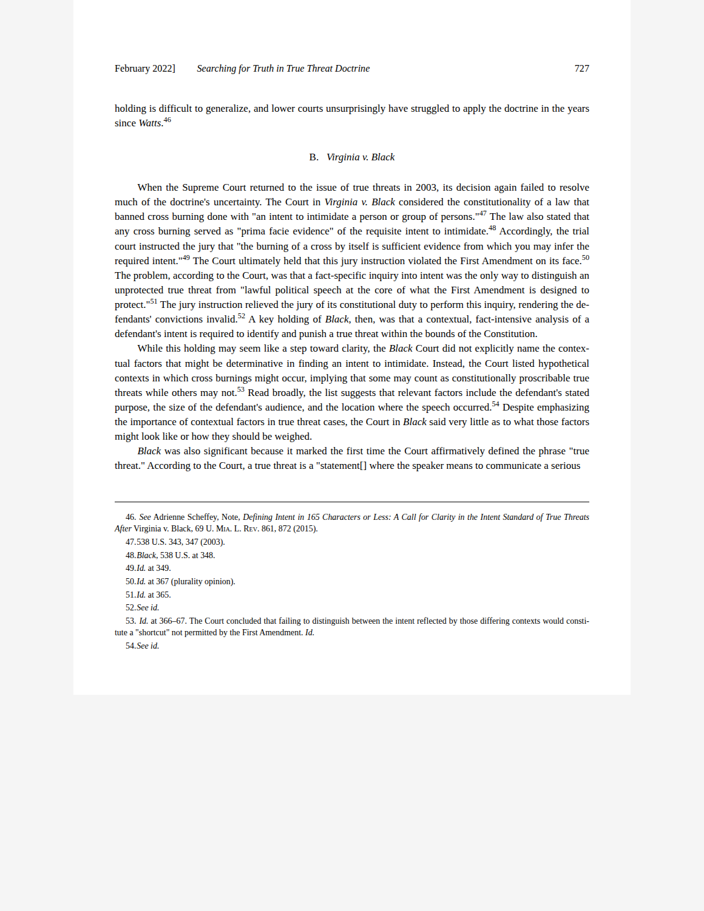February 2022] Searching for Truth in True Threat Doctrine 727
holding is difficult to generalize, and lower courts unsurprisingly have struggled to apply the doctrine in the years since Watts.46
B. Virginia v. Black
When the Supreme Court returned to the issue of true threats in 2003, its decision again failed to resolve much of the doctrine's uncertainty. The Court in Virginia v. Black considered the constitutionality of a law that banned cross burning done with "an intent to intimidate a person or group of persons."47 The law also stated that any cross burning served as "prima facie evidence" of the requisite intent to intimidate.48 Accordingly, the trial court instructed the jury that "the burning of a cross by itself is sufficient evidence from which you may infer the required intent."49 The Court ultimately held that this jury instruction violated the First Amendment on its face.50 The problem, according to the Court, was that a fact-specific inquiry into intent was the only way to distinguish an unprotected true threat from "lawful political speech at the core of what the First Amendment is designed to protect."51 The jury instruction relieved the jury of its constitutional duty to perform this inquiry, rendering the defendants' convictions invalid.52 A key holding of Black, then, was that a contextual, fact-intensive analysis of a defendant's intent is required to identify and punish a true threat within the bounds of the Constitution.
While this holding may seem like a step toward clarity, the Black Court did not explicitly name the contextual factors that might be determinative in finding an intent to intimidate. Instead, the Court listed hypothetical contexts in which cross burnings might occur, implying that some may count as constitutionally proscribable true threats while others may not.53 Read broadly, the list suggests that relevant factors include the defendant's stated purpose, the size of the defendant's audience, and the location where the speech occurred.54 Despite emphasizing the importance of contextual factors in true threat cases, the Court in Black said very little as to what those factors might look like or how they should be weighed.
Black was also significant because it marked the first time the Court affirmatively defined the phrase "true threat." According to the Court, a true threat is a "statement[] where the speaker means to communicate a serious
46. See Adrienne Scheffey, Note, Defining Intent in 165 Characters or Less: A Call for Clarity in the Intent Standard of True Threats After Virginia v. Black, 69 U. Mia. L. Rev. 861, 872 (2015).
47. 538 U.S. 343, 347 (2003).
48. Black, 538 U.S. at 348.
49. Id. at 349.
50. Id. at 367 (plurality opinion).
51. Id. at 365.
52. See id.
53. Id. at 366–67. The Court concluded that failing to distinguish between the intent reflected by those differing contexts would constitute a "shortcut" not permitted by the First Amendment. Id.
54. See id.